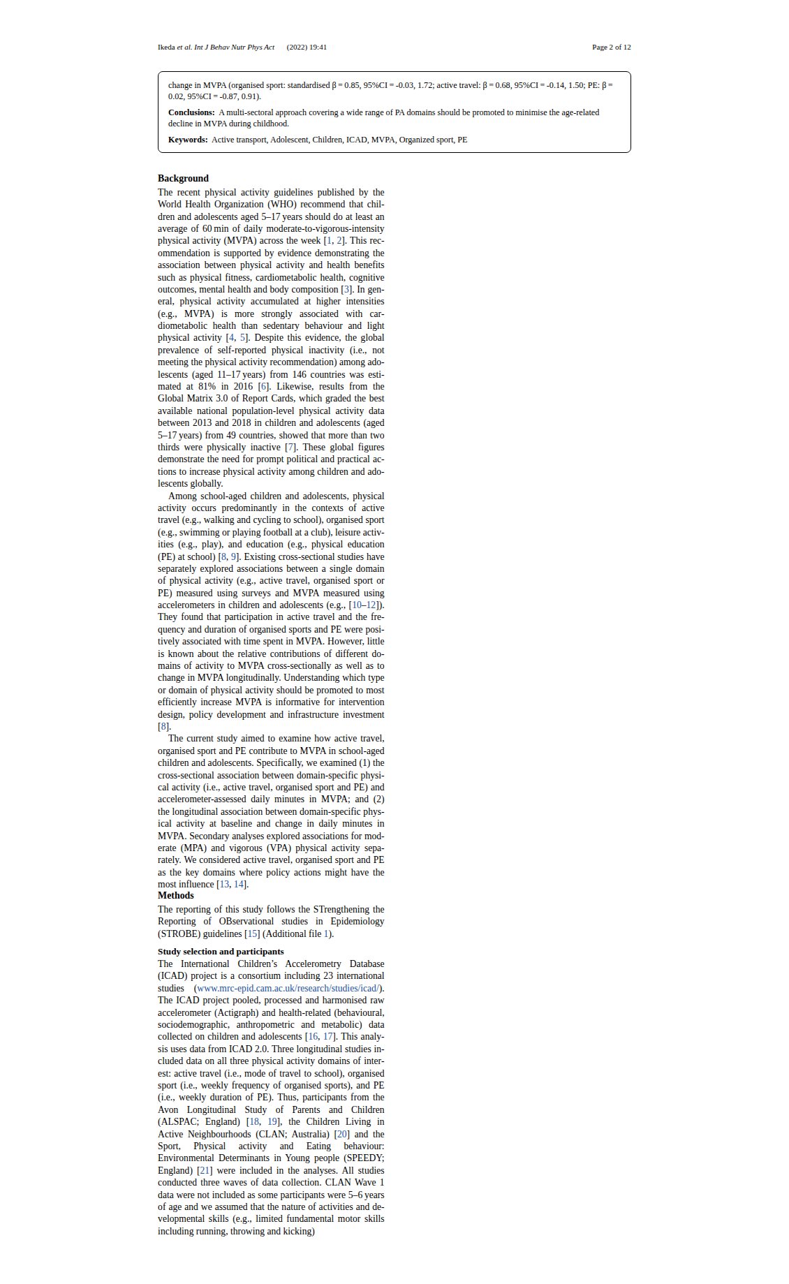Ikeda et al. Int J Behav Nutr Phys Act(2022) 19:41
Page 2 of 12
change in MVPA (organised sport: standardised β = 0.85, 95%CI = -0.03, 1.72; active travel: β = 0.68, 95%CI = -0.14, 1.50; PE: β = 0.02, 95%CI = -0.87, 0.91).
Conclusions: A multi-sectoral approach covering a wide range of PA domains should be promoted to minimise the age-related decline in MVPA during childhood.
Keywords: Active transport, Adolescent, Children, ICAD, MVPA, Organized sport, PE
Background
The recent physical activity guidelines published by the World Health Organization (WHO) recommend that children and adolescents aged 5–17 years should do at least an average of 60 min of daily moderate-to-vigorous-intensity physical activity (MVPA) across the week [1, 2]. This recommendation is supported by evidence demonstrating the association between physical activity and health benefits such as physical fitness, cardiometabolic health, cognitive outcomes, mental health and body composition [3]. In general, physical activity accumulated at higher intensities (e.g., MVPA) is more strongly associated with cardiometabolic health than sedentary behaviour and light physical activity [4, 5]. Despite this evidence, the global prevalence of self-reported physical inactivity (i.e., not meeting the physical activity recommendation) among adolescents (aged 11–17 years) from 146 countries was estimated at 81% in 2016 [6]. Likewise, results from the Global Matrix 3.0 of Report Cards, which graded the best available national population-level physical activity data between 2013 and 2018 in children and adolescents (aged 5–17 years) from 49 countries, showed that more than two thirds were physically inactive [7]. These global figures demonstrate the need for prompt political and practical actions to increase physical activity among children and adolescents globally.
Among school-aged children and adolescents, physical activity occurs predominantly in the contexts of active travel (e.g., walking and cycling to school), organised sport (e.g., swimming or playing football at a club), leisure activities (e.g., play), and education (e.g., physical education (PE) at school) [8, 9]. Existing cross-sectional studies have separately explored associations between a single domain of physical activity (e.g., active travel, organised sport or PE) measured using surveys and MVPA measured using accelerometers in children and adolescents (e.g., [10–12]). They found that participation in active travel and the frequency and duration of organised sports and PE were positively associated with time spent in MVPA. However, little is known about the relative contributions of different domains of activity to MVPA cross-sectionally as well as to change in MVPA longitudinally. Understanding which type or domain of physical activity should be promoted to most efficiently increase MVPA is informative for intervention design, policy development and infrastructure investment [8].
The current study aimed to examine how active travel, organised sport and PE contribute to MVPA in school-aged children and adolescents. Specifically, we examined (1) the cross-sectional association between domain-specific physical activity (i.e., active travel, organised sport and PE) and accelerometer-assessed daily minutes in MVPA; and (2) the longitudinal association between domain-specific physical activity at baseline and change in daily minutes in MVPA. Secondary analyses explored associations for moderate (MPA) and vigorous (VPA) physical activity separately. We considered active travel, organised sport and PE as the key domains where policy actions might have the most influence [13, 14].
Methods
The reporting of this study follows the STrengthening the Reporting of OBservational studies in Epidemiology (STROBE) guidelines [15] (Additional file 1).
Study selection and participants
The International Children’s Accelerometry Database (ICAD) project is a consortium including 23 international studies (www.mrc-epid.cam.ac.uk/research/studies/icad/). The ICAD project pooled, processed and harmonised raw accelerometer (Actigraph) and health-related (behavioural, sociodemographic, anthropometric and metabolic) data collected on children and adolescents [16, 17]. This analysis uses data from ICAD 2.0. Three longitudinal studies included data on all three physical activity domains of interest: active travel (i.e., mode of travel to school), organised sport (i.e., weekly frequency of organised sports), and PE (i.e., weekly duration of PE). Thus, participants from the Avon Longitudinal Study of Parents and Children (ALSPAC; England) [18, 19], the Children Living in Active Neighbourhoods (CLAN; Australia) [20] and the Sport, Physical activity and Eating behaviour: Environmental Determinants in Young people (SPEEDY; England) [21] were included in the analyses. All studies conducted three waves of data collection. CLAN Wave 1 data were not included as some participants were 5–6 years of age and we assumed that the nature of activities and developmental skills (e.g., limited fundamental motor skills including running, throwing and kicking)